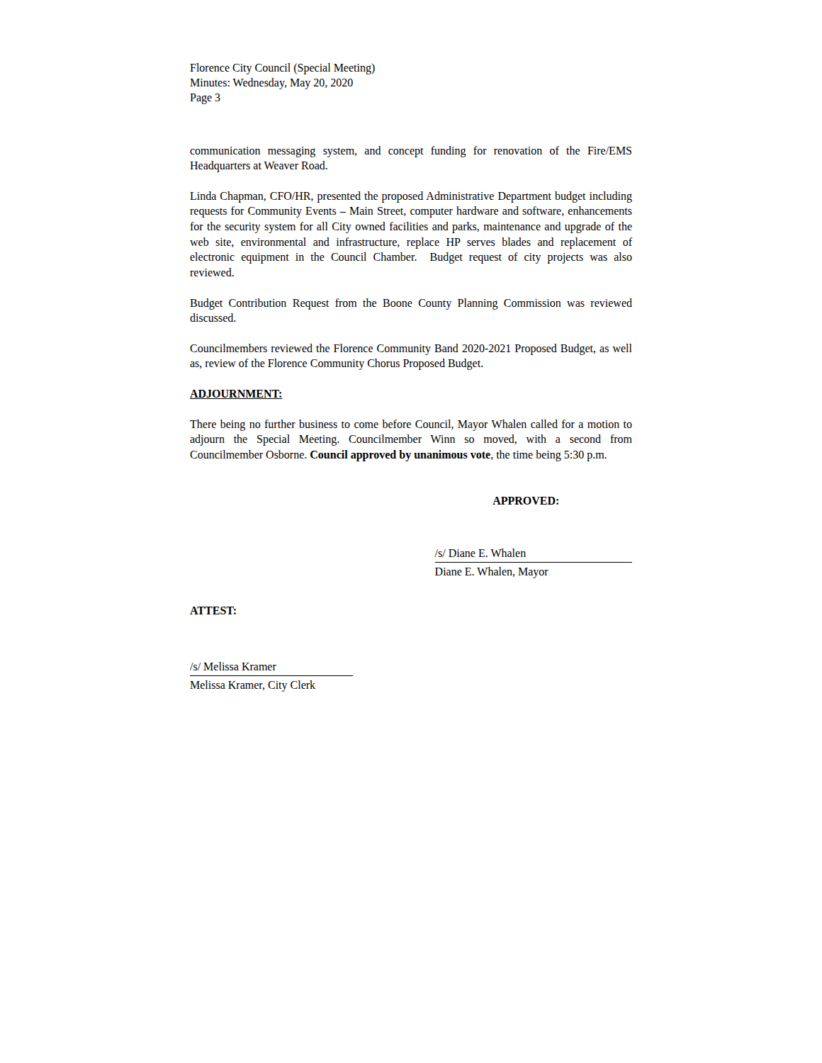Florence City Council (Special Meeting)
Minutes: Wednesday, May 20, 2020
Page 3
communication messaging system, and concept funding for renovation of the Fire/EMS Headquarters at Weaver Road.
Linda Chapman, CFO/HR, presented the proposed Administrative Department budget including requests for Community Events – Main Street, computer hardware and software, enhancements for the security system for all City owned facilities and parks, maintenance and upgrade of the web site, environmental and infrastructure, replace HP serves blades and replacement of electronic equipment in the Council Chamber. Budget request of city projects was also reviewed.
Budget Contribution Request from the Boone County Planning Commission was reviewed discussed.
Councilmembers reviewed the Florence Community Band 2020-2021 Proposed Budget, as well as, review of the Florence Community Chorus Proposed Budget.
ADJOURNMENT:
There being no further business to come before Council, Mayor Whalen called for a motion to adjourn the Special Meeting. Councilmember Winn so moved, with a second from Councilmember Osborne. Council approved by unanimous vote, the time being 5:30 p.m.
APPROVED:
/s/ Diane E. Whalen
Diane E. Whalen, Mayor
ATTEST:
/s/ Melissa Kramer
Melissa Kramer, City Clerk